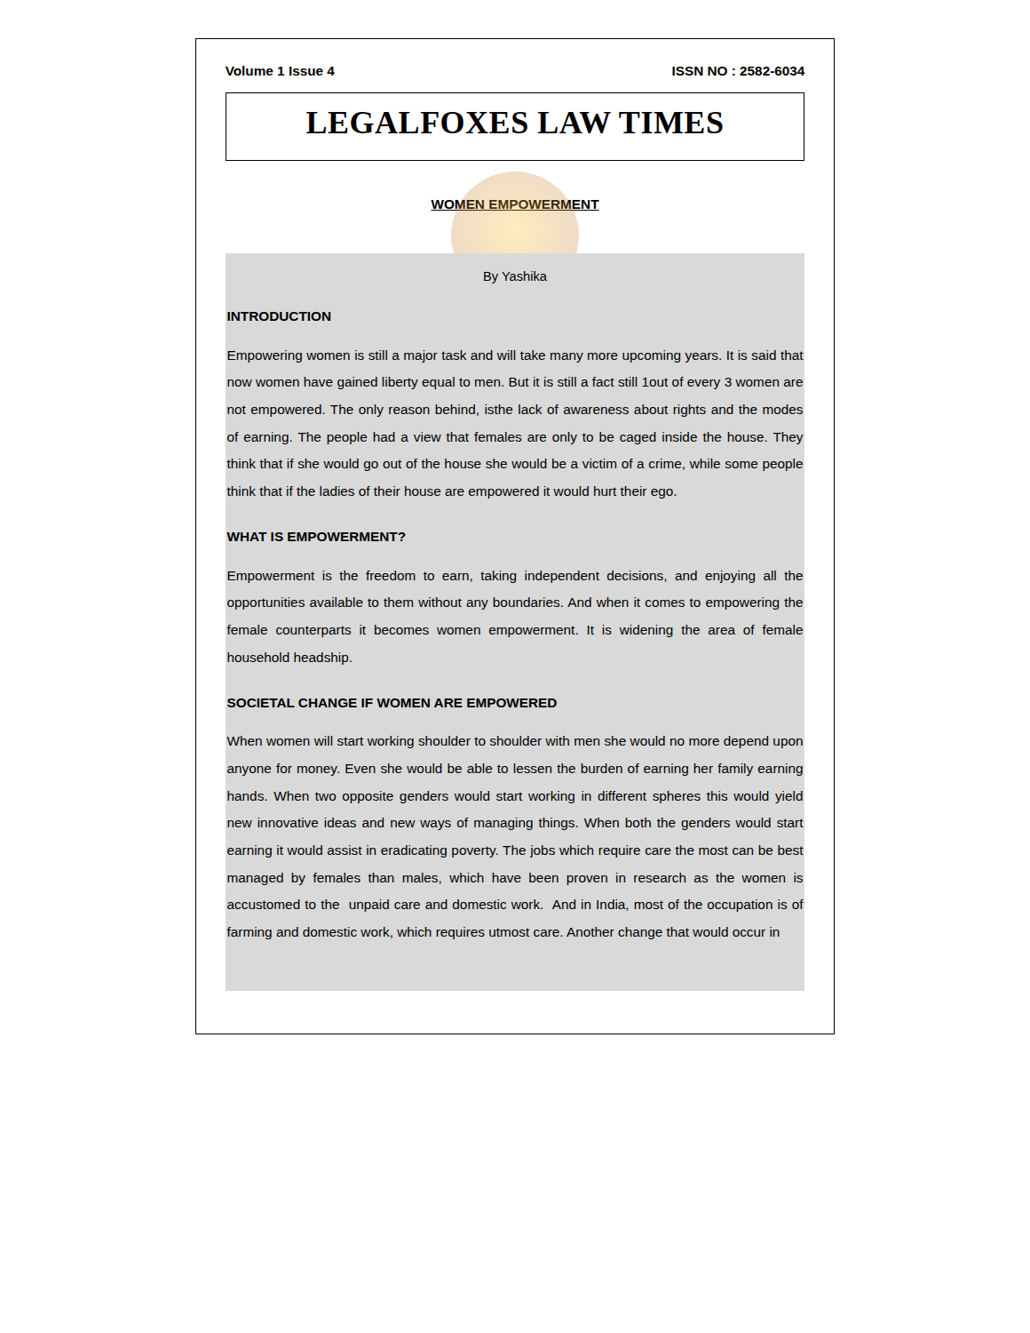Volume 1 Issue 4 ISSN NO : 2582-6034
LEGALFOXES LAW TIMES
LEGAL FOXES
“YOUR SUCCESS IS OUR SUCCESS”
WOMEN EMPOWERMENT
By Yashika
INTRODUCTION
Empowering women is still a major task and will take many more upcoming years. It is said that now women have gained liberty equal to men. But it is still a fact still 1out of every 3 women are not empowered. The only reason behind, isthe lack of awareness about rights and the modes of earning. The people had a view that females are only to be caged inside the house. They think that if she would go out of the house she would be a victim of a crime, while some people think that if the ladies of their house are empowered it would hurt their ego.
WHAT IS EMPOWERMENT?
Empowerment is the freedom to earn, taking independent decisions, and enjoying all the opportunities available to them without any boundaries. And when it comes to empowering the female counterparts it becomes women empowerment. It is widening the area of female household headship.
SOCIETAL CHANGE IF WOMEN ARE EMPOWERED
When women will start working shoulder to shoulder with men she would no more depend upon anyone for money. Even she would be able to lessen the burden of earning her family earning hands. When two opposite genders would start working in different spheres this would yield new innovative ideas and new ways of managing things. When both the genders would start earning it would assist in eradicating poverty. The jobs which require care the most can be best managed by females than males, which have been proven in research as the women is accustomed to the unpaid care and domestic work. And in India, most of the occupation is of farming and domestic work, which requires utmost care. Another change that would occur in